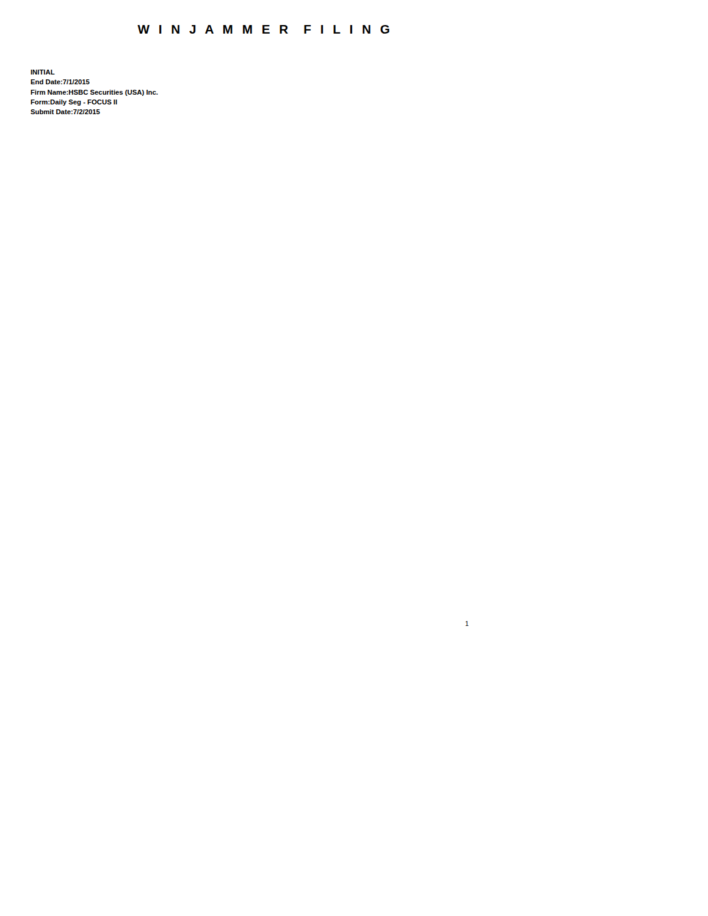W I N J A M M E R F I L I N G
INITIAL
End Date:7/1/2015
Firm Name:HSBC Securities (USA) Inc.
Form:Daily Seg - FOCUS II
Submit Date:7/2/2015
1